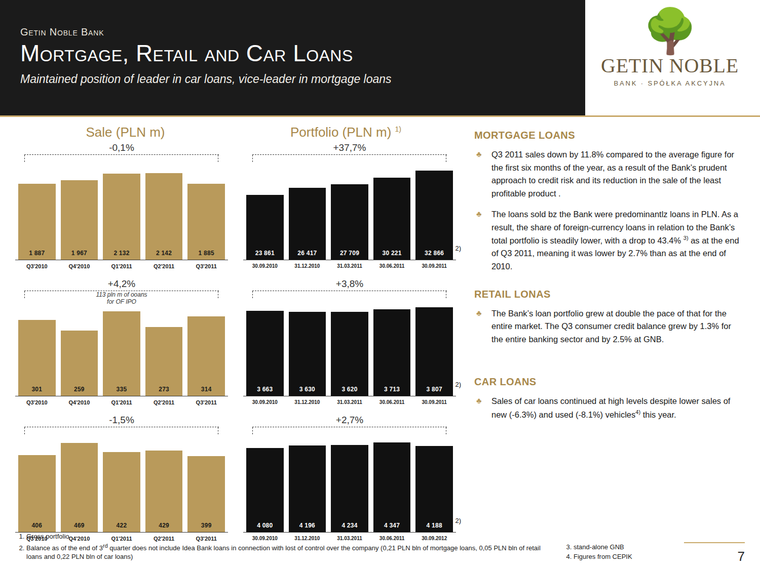Getin Noble Bank
Mortgage, Retail and Car Loans
Maintained position of leader in car loans, vice-leader in mortgage loans
🌳
GETIN NOBLE
BANK · SPÓŁKA AKCYJNA
Sale (PLN m)
Portfolio (PLN m) 1)
-0,1%
1 887
1 967
2 132
2 142
1 885
Q3'2010
Q4'2010
Q1'2011
Q2'2011
Q3'2011
+37,7%
23 861
26 417
27 709
30 221
32 866
30.09.2010
31.12.2010
31.03.2011
30.06.2011
30.09.2011
2)
+4,2%
113 pln m of ooans
for OF IPO
301
259
335
273
314
Q3'2010
Q4'2010
Q1'2011
Q2'2011
Q3'2011
+3,8%
3 663
3 630
3 620
3 713
3 807
30.09.2010
31.12.2010
31.03.2011
30.06.2011
30.09.2011
2)
-1,5%
406
469
422
429
399
Q3'2010
Q4'2010
Q1'2011
Q2'2011
Q3'2011
+2,7%
4 080
4 196
4 234
4 347
4 188
30.09.2010
31.12.2010
31.03.2011
30.06.2011
30.09.2012
2)
MORTGAGE LOANS
Q3 2011 sales down by 11.8% compared to the average figure for the first six months of the year, as a result of the Bank’s prudent approach to credit risk and its reduction in the sale of the least profitable product .
The loans sold bz the Bank were predominantlz loans in PLN. As a result, the share of foreign-currency loans in relation to the Bank’s total portfolio is steadily lower, with a drop to 43.4% 3) as at the end of Q3 2011, meaning it was lower by 2.7% than as at the end of 2010.
RETAIL LONAS
The Bank’s loan portfolio grew at double the pace of that for the entire market. The Q3 consumer credit balance grew by 1.3% for the entire banking sector and by 2.5% at GNB.
CAR LOANS
Sales of car loans continued at high levels despite lower sales of new (-6.3%) and used (-8.1%) vehicles4) this year.
Gross portfolio
Balance as of the end of 3rd quarter does not include Idea Bank loans in connection with lost of control over the company (0,21 PLN bln of mortgage loans, 0,05 PLN bln of retail loans and 0,22 PLN bln of car loans)
stand-alone GNB
Figures from CEPIK
7